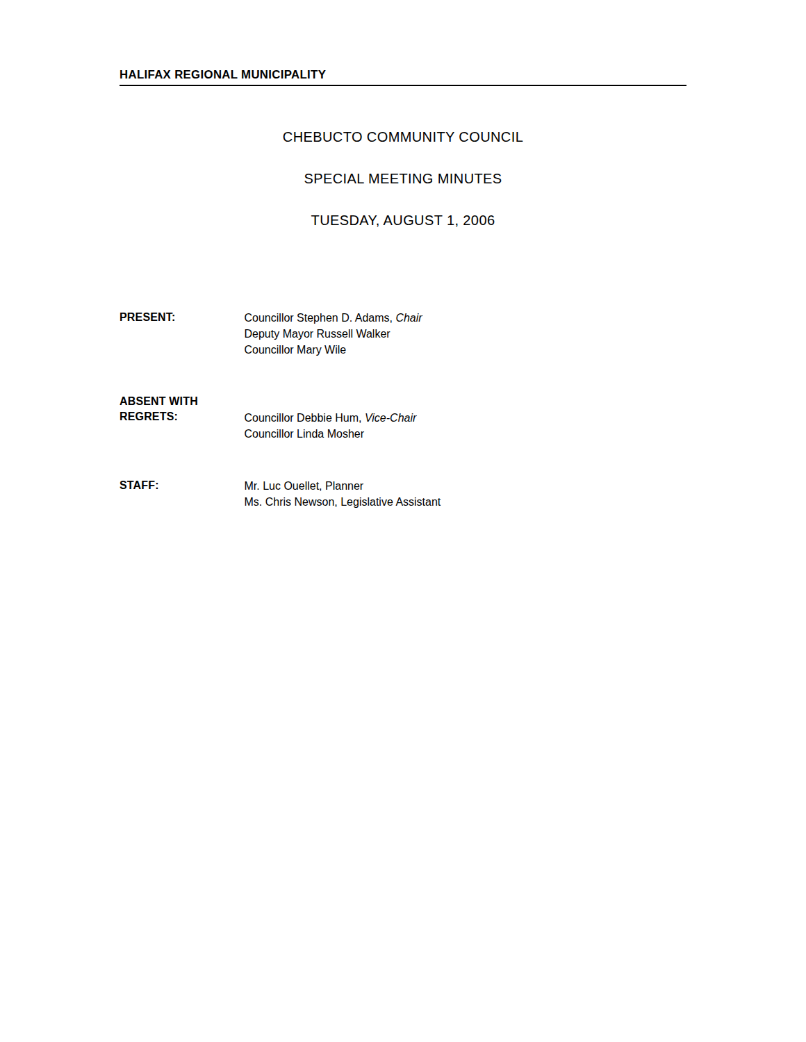HALIFAX REGIONAL MUNICIPALITY
CHEBUCTO COMMUNITY COUNCIL
SPECIAL MEETING MINUTES
TUESDAY, AUGUST 1, 2006
| PRESENT: | Councillor Stephen D. Adams, Chair Deputy Mayor Russell Walker Councillor Mary Wile |
| ABSENT WITH REGRETS: | Councillor Debbie Hum, Vice-Chair Councillor Linda Mosher |
| STAFF: | Mr. Luc Ouellet, Planner Ms. Chris Newson, Legislative Assistant |